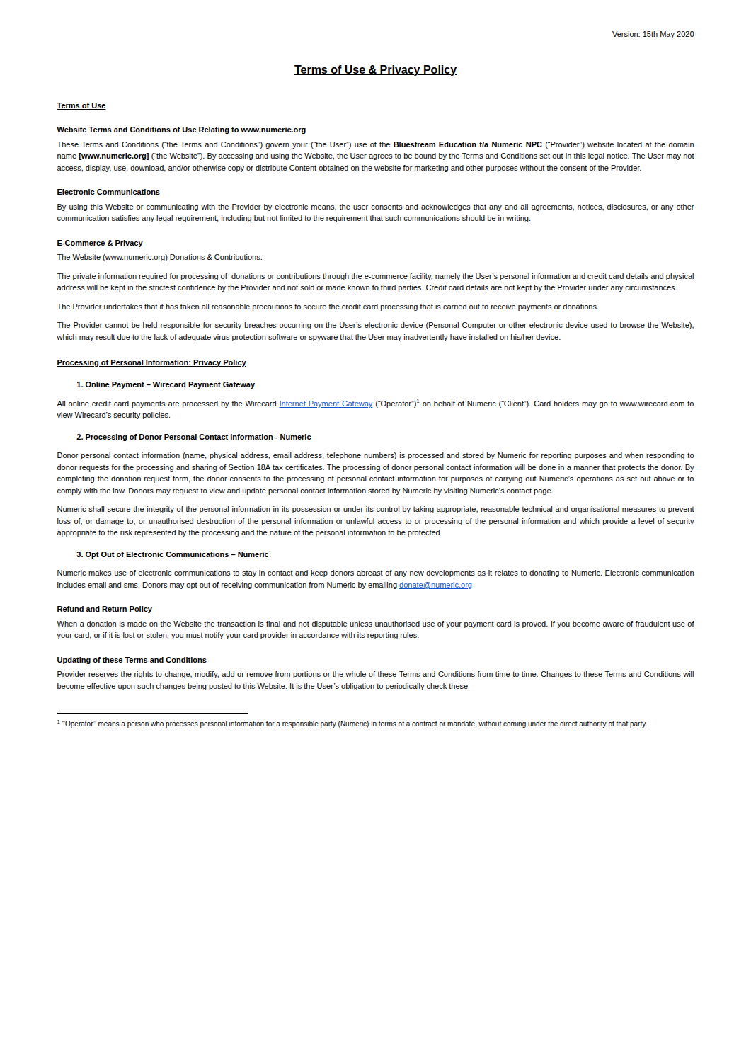Version: 15th May 2020
Terms of Use & Privacy Policy
Terms of Use
Website Terms and Conditions of Use Relating to www.numeric.org
These Terms and Conditions (“the Terms and Conditions”) govern your (“the User”) use of the Bluestream Education t/a Numeric NPC (“Provider”) website located at the domain name [www.numeric.org] (“the Website”). By accessing and using the Website, the User agrees to be bound by the Terms and Conditions set out in this legal notice. The User may not access, display, use, download, and/or otherwise copy or distribute Content obtained on the website for marketing and other purposes without the consent of the Provider.
Electronic Communications
By using this Website or communicating with the Provider by electronic means, the user consents and acknowledges that any and all agreements, notices, disclosures, or any other communication satisfies any legal requirement, including but not limited to the requirement that such communications should be in writing.
E-Commerce & Privacy
The Website (www.numeric.org) Donations & Contributions.
The private information required for processing of donations or contributions through the e-commerce facility, namely the User’s personal information and credit card details and physical address will be kept in the strictest confidence by the Provider and not sold or made known to third parties. Credit card details are not kept by the Provider under any circumstances.
The Provider undertakes that it has taken all reasonable precautions to secure the credit card processing that is carried out to receive payments or donations.
The Provider cannot be held responsible for security breaches occurring on the User’s electronic device (Personal Computer or other electronic device used to browse the Website), which may result due to the lack of adequate virus protection software or spyware that the User may inadvertently have installed on his/her device.
Processing of Personal Information: Privacy Policy
Online Payment – Wirecard Payment Gateway
All online credit card payments are processed by the Wirecard Internet Payment Gateway (“Operator”)1 on behalf of Numeric (“Client”). Card holders may go to www.wirecard.com to view Wirecard’s security policies.
Processing of Donor Personal Contact Information - Numeric
Donor personal contact information (name, physical address, email address, telephone numbers) is processed and stored by Numeric for reporting purposes and when responding to donor requests for the processing and sharing of Section 18A tax certificates. The processing of donor personal contact information will be done in a manner that protects the donor. By completing the donation request form, the donor consents to the processing of personal contact information for purposes of carrying out Numeric’s operations as set out above or to comply with the law. Donors may request to view and update personal contact information stored by Numeric by visiting Numeric’s contact page.
Numeric shall secure the integrity of the personal information in its possession or under its control by taking appropriate, reasonable technical and organisational measures to prevent loss of, or damage to, or unauthorised destruction of the personal information or unlawful access to or processing of the personal information and which provide a level of security appropriate to the risk represented by the processing and the nature of the personal information to be protected
Opt Out of Electronic Communications – Numeric
Numeric makes use of electronic communications to stay in contact and keep donors abreast of any new developments as it relates to donating to Numeric. Electronic communication includes email and sms. Donors may opt out of receiving communication from Numeric by emailing donate@numeric.org
Refund and Return Policy
When a donation is made on the Website the transaction is final and not disputable unless unauthorised use of your payment card is proved. If you become aware of fraudulent use of your card, or if it is lost or stolen, you must notify your card provider in accordance with its reporting rules.
Updating of these Terms and Conditions
Provider reserves the rights to change, modify, add or remove from portions or the whole of these Terms and Conditions from time to time. Changes to these Terms and Conditions will become effective upon such changes being posted to this Website. It is the User’s obligation to periodically check these
1 ‘‘Operator’’ means a person who processes personal information for a responsible party (Numeric) in terms of a contract or mandate, without coming under the direct authority of that party.